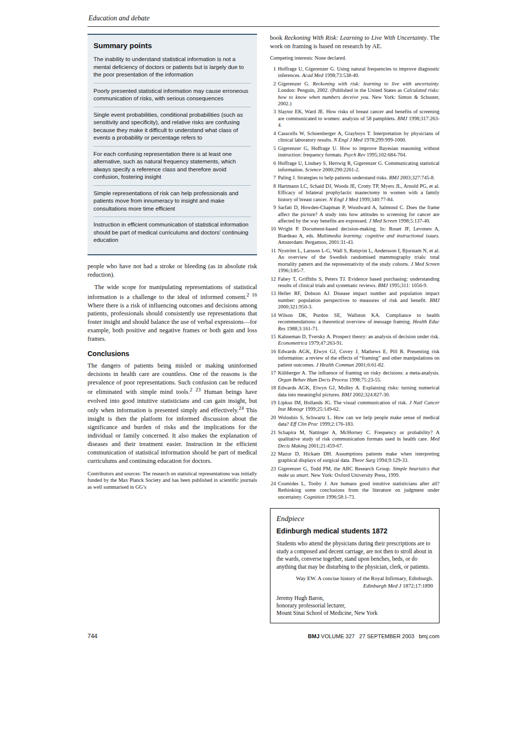Education and debate
Summary points
The inability to understand statistical information is not a mental deficiency of doctors or patients but is largely due to the poor presentation of the information
Poorly presented statistical information may cause erroneous communication of risks, with serious consequences
Single event probabilities, conditional probabilities (such as sensitivity and specificity), and relative risks are confusing because they make it difficult to understand what class of events a probability or percentage refers to
For each confusing representation there is at least one alternative, such as natural frequency statements, which always specify a reference class and therefore avoid confusion, fostering insight
Simple representations of risk can help professionals and patients move from innumeracy to insight and make consultations more time efficient
Instruction in efficient communication of statistical information should be part of medical curriculums and doctors’ continuing education
people who have not had a stroke or bleeding (as in absolute risk reduction).
The wide scope for manipulating representations of statistical information is a challenge to the ideal of informed consent.2 16 Where there is a risk of influencing outcomes and decisions among patients, professionals should consistently use representations that foster insight and should balance the use of verbal expressions—for example, both positive and negative frames or both gain and loss frames.
Conclusions
The dangers of patients being misled or making uninformed decisions in health care are countless. One of the reasons is the prevalence of poor representations. Such confusion can be reduced or eliminated with simple mind tools.2 23 Human beings have evolved into good intuitive statisticians and can gain insight, but only when information is presented simply and effectively.24 This insight is then the platform for informed discussion about the significance and burden of risks and the implications for the individual or family concerned. It also makes the explanation of diseases and their treatment easier. Instruction in the efficient communication of statistical information should be part of medical curriculums and continuing education for doctors.
Contributors and sources: The research on statistical representations was initially funded by the Max Planck Society and has been published in scientific journals as well summarised in GG’s
book Reckoning With Risk: Learning to Live With Uncertainty. The work on framing is based on research by AE.
Competing interests: None declared.
Hoffrage U, Gigerenzer G. Using natural frequencies to improve diagnostic inferences. Acad Med 1998;73:538-40.
Gigerenzer G. Reckoning with risk: learning to live with uncertainty. London: Penguin, 2002. (Published in the United States as Calculated risks: how to know when numbers deceive you. New York: Simon & Schuster, 2002.)
Slaytor EK, Ward JE. How risks of breast cancer and benefits of screening are communicated to women: analysis of 58 pamphlets. BMJ 1998;317:263-4.
Casscells W, Schoenberger A, Grayboys T. Interpretation by physicians of clinical laboratory results. N Engl J Med 1978;299:999-1000.
Gigerenzer G, Hoffrage U. How to improve Bayesian reasoning without instruction: frequency formats. Psych Rev 1995;102:684-704.
Hoffrage U, Lindsey S, Hertwig R, Gigerenzer G. Communicating statistical information. Science 2000;290:2261-2.
Paling J. Strategies to help patients understand risks. BMJ 2003;327:745-8.
Hartmann LC, Schaid DJ, Woods JE, Crotty TP, Myers JL, Arnold PG, et al. Efficacy of bilateral prophylactic mastectomy in women with a family history of breast cancer. N Engl J Med 1999;340:77-84.
Sarfati D, Howden-Chapman P, Woodward A, Salmond C. Does the frame affect the picture? A study into how attitudes to screening for cancer are affected by the way benefits are expressed. J Med Screen 1998;5:137-40.
Wright P. Document-based decision-making. In: Rouet JF, Levonen A, Biardeau A, eds. Multimedia learning: cognitive and instructional issues. Amsterdam: Pergamon, 2001:31-43.
Nyström L, Larsson L-G, Wall S, Rutqvist L, Andersson I, Bjurstam N, et al. An overview of the Swedish randomised mammography trials: total mortality pattern and the representativity of the study cohorts. J Med Screen 1996;3:85-7.
Fahey T, Griffiths S, Peters TJ. Evidence based purchasing: understanding results of clinical trials and systematic reviews. BMJ 1995;311: 1056-9.
Heller RF, Dobson AJ. Disease impact number and population impact number: population perspectives to measures of risk and benefit. BMJ 2000;321:950-3.
Wilson DK, Purdon SE, Wallston KA. Compliance to health recommendations: a theoretical overview of message framing. Health Educ Res 1988;3:161-71.
Kahneman D, Tversky A. Prospect theory: an analysis of decision under risk. Econometrica 1979;47:263-91.
Edwards AGK, Elwyn GJ, Covey J, Mathews E, Pill R. Presenting risk information: a review of the effects of “framing” and other manipulations on patient outcomes. J Health Commun 2001;6:61-82.
Kühberger A. The influence of framing on risky decisions: a meta-analysis. Organ Behav Hum Decis Process 1998;75:23-55.
Edwards AGK, Elwyn GJ, Mulley A. Explaining risks: turning numerical data into meaningful pictures. BMJ 2002;324:827-30.
Lipkus IM, Hollands JG. The visual communication of risk. J Natl Cancer Inst Monogr 1999;25:149-62.
Woloshin S, Schwartz L. How can we help people make sense of medical data? Eff Clin Prac 1999;2:176-183.
Schapira M, Nattinger A, McHorney C. Frequency or probability? A qualitative study of risk communication formats used in health care. Med Decis Making 2001;21:459-67.
Mazur D, Hickam DH. Assumptions patients make when interpreting graphical displays of surgical data. Theor Surg 1994;9:129-33.
Gigerenzer G, Todd PM, the ABC Research Group. Simple heuristics that make us smart. New York: Oxford University Press, 1999.
Cosmides L, Tooby J. Are humans good intuitive statisticians after all? Rethinking some conclusions from the literature on judgment under uncertainty. Cognition 1996;58:1-73.
Endpiece
Edinburgh medical students 1872
Students who attend the physicians during their prescriptions are to study a composed and decent carriage, are not then to stroll about in the wards, converse together, stand upon benches, beds, or do anything that may be disturbing to the physician, clerk, or patients.
Way EW. A concise history of the Royal Infirmary, Edinburgh. Edinburgh Med J 1872;17:1890
Jeremy Hugh Baron,
honorary professorial lecturer,
Mount Sinai School of Medicine, New York
744
BMJ VOLUME 327 27 SEPTEMBER 2003 bmj.com